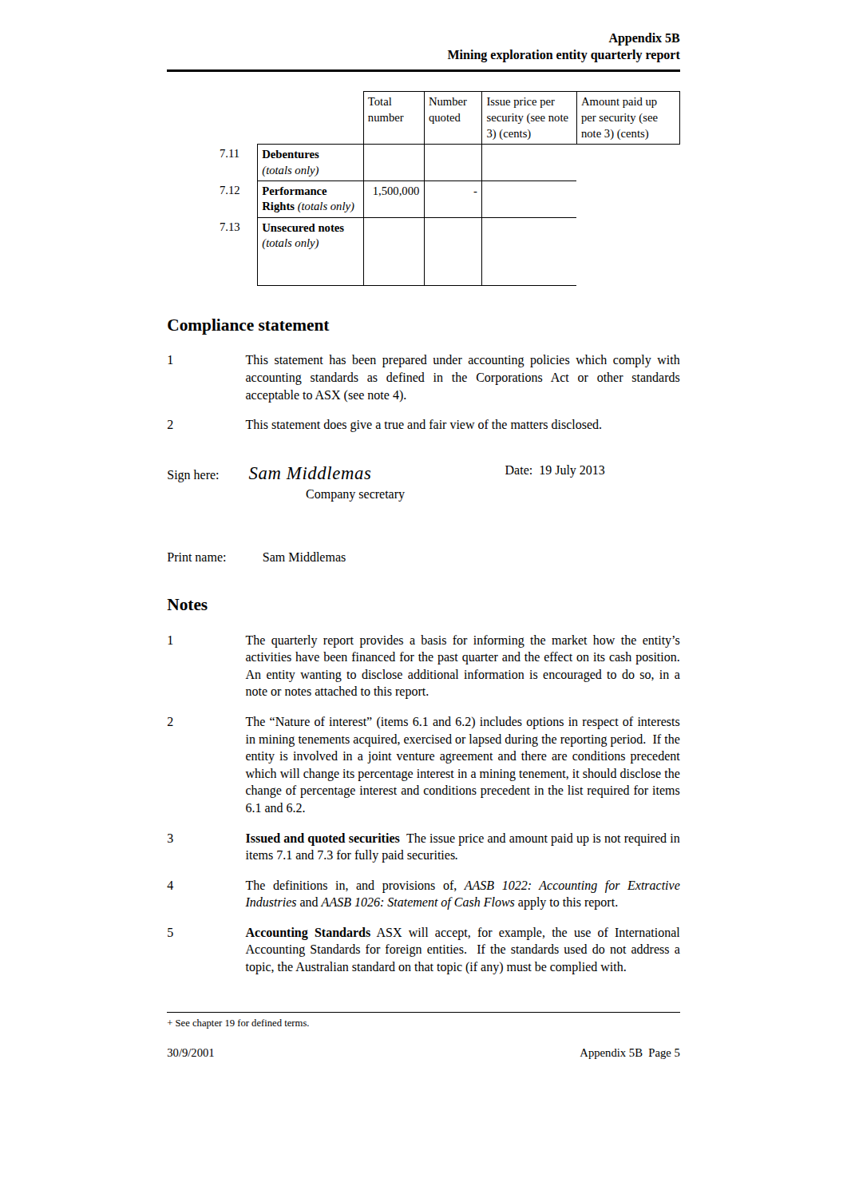Appendix 5B
Mining exploration entity quarterly report
| | | Total number | Number quoted | Issue price per security (see note 3) (cents) | Amount paid up per security (see note 3) (cents) |
| 7.11 | Debentures (totals only) | | | | |
| 7.12 | Performance Rights (totals only) | 1,500,000 | - | | |
| 7.13 | Unsecured notes (totals only) | | | | |
Compliance statement
1 This statement has been prepared under accounting policies which comply with accounting standards as defined in the Corporations Act or other standards acceptable to ASX (see note 4).
2 This statement does give a true and fair view of the matters disclosed.
Sign here: Sam Middlemas Date: 19 July 2013
Company secretary
Print name:Sam Middlemas
Notes
1 The quarterly report provides a basis for informing the market how the entity’s activities have been financed for the past quarter and the effect on its cash position. An entity wanting to disclose additional information is encouraged to do so, in a note or notes attached to this report.
2 The “Nature of interest” (items 6.1 and 6.2) includes options in respect of interests in mining tenements acquired, exercised or lapsed during the reporting period. If the entity is involved in a joint venture agreement and there are conditions precedent which will change its percentage interest in a mining tenement, it should disclose the change of percentage interest and conditions precedent in the list required for items 6.1 and 6.2.
3 Issued and quoted securities The issue price and amount paid up is not required in items 7.1 and 7.3 for fully paid securities.
4 The definitions in, and provisions of, AASB 1022: Accounting for Extractive Industries and AASB 1026: Statement of Cash Flows apply to this report.
5 Accounting Standards ASX will accept, for example, the use of International Accounting Standards for foreign entities. If the standards used do not address a topic, the Australian standard on that topic (if any) must be complied with.
+ See chapter 19 for defined terms.
30/9/2001 Appendix 5B Page 5